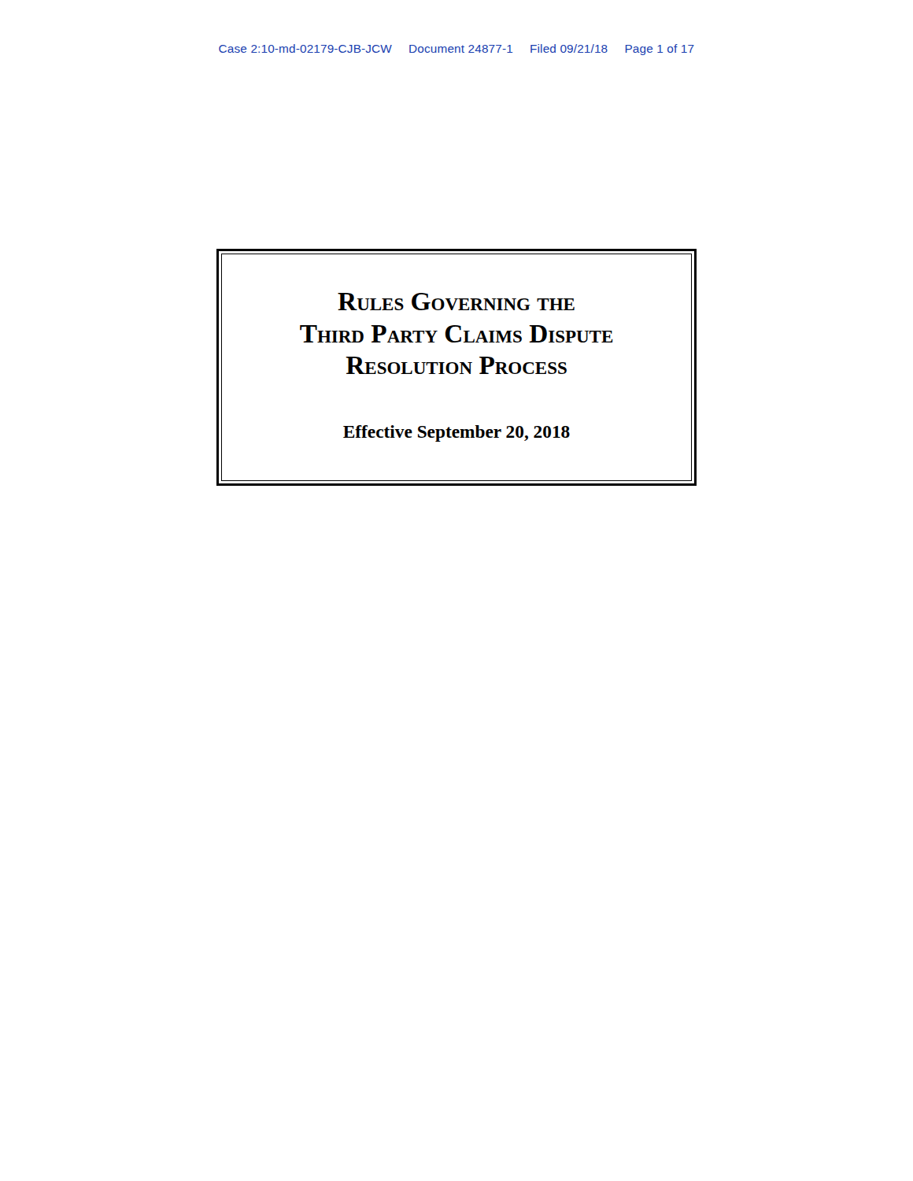Case 2:10-md-02179-CJB-JCW Document 24877-1 Filed 09/21/18 Page 1 of 17
Rules Governing the
Third Party Claims Dispute
Resolution Process
Effective September 20, 2018